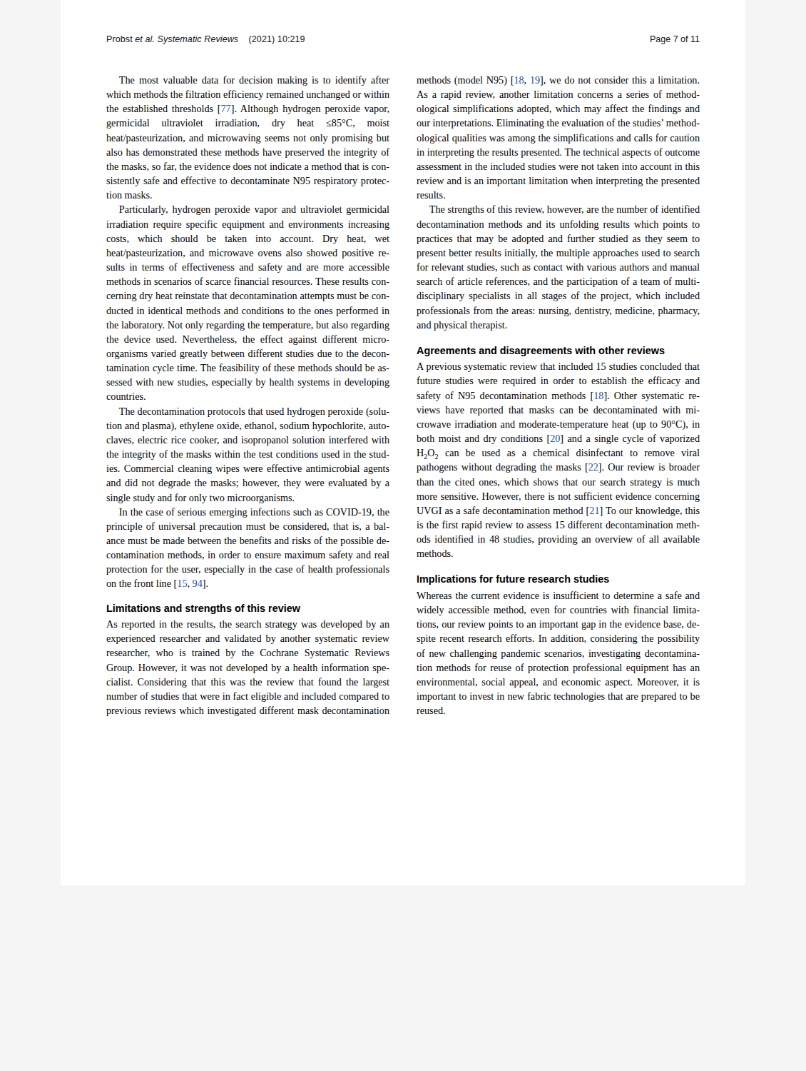Probst et al. Systematic Reviews (2021) 10:219
Page 7 of 11
The most valuable data for decision making is to identify after which methods the filtration efficiency remained unchanged or within the established thresholds [77]. Although hydrogen peroxide vapor, germicidal ultraviolet irradiation, dry heat ≤85°C, moist heat/pasteurization, and microwaving seems not only promising but also has demonstrated these methods have preserved the integrity of the masks, so far, the evidence does not indicate a method that is consistently safe and effective to decontaminate N95 respiratory protection masks.
Particularly, hydrogen peroxide vapor and ultraviolet germicidal irradiation require specific equipment and environments increasing costs, which should be taken into account. Dry heat, wet heat/pasteurization, and microwave ovens also showed positive results in terms of effectiveness and safety and are more accessible methods in scenarios of scarce financial resources. These results concerning dry heat reinstate that decontamination attempts must be conducted in identical methods and conditions to the ones performed in the laboratory. Not only regarding the temperature, but also regarding the device used. Nevertheless, the effect against different microorganisms varied greatly between different studies due to the decontamination cycle time. The feasibility of these methods should be assessed with new studies, especially by health systems in developing countries.
The decontamination protocols that used hydrogen peroxide (solution and plasma), ethylene oxide, ethanol, sodium hypochlorite, autoclaves, electric rice cooker, and isopropanol solution interfered with the integrity of the masks within the test conditions used in the studies. Commercial cleaning wipes were effective antimicrobial agents and did not degrade the masks; however, they were evaluated by a single study and for only two microorganisms.
In the case of serious emerging infections such as COVID-19, the principle of universal precaution must be considered, that is, a balance must be made between the benefits and risks of the possible decontamination methods, in order to ensure maximum safety and real protection for the user, especially in the case of health professionals on the front line [15, 94].
Limitations and strengths of this review
As reported in the results, the search strategy was developed by an experienced researcher and validated by another systematic review researcher, who is trained by the Cochrane Systematic Reviews Group. However, it was not developed by a health information specialist. Considering that this was the review that found the largest number of studies that were in fact eligible and included compared to previous reviews which investigated different mask decontamination methods (model N95) [18, 19], we do not consider this a limitation. As a rapid review, another limitation concerns a series of methodological simplifications adopted, which may affect the findings and our interpretations. Eliminating the evaluation of the studies’ methodological qualities was among the simplifications and calls for caution in interpreting the results presented. The technical aspects of outcome assessment in the included studies were not taken into account in this review and is an important limitation when interpreting the presented results.
The strengths of this review, however, are the number of identified decontamination methods and its unfolding results which points to practices that may be adopted and further studied as they seem to present better results initially, the multiple approaches used to search for relevant studies, such as contact with various authors and manual search of article references, and the participation of a team of multi-disciplinary specialists in all stages of the project, which included professionals from the areas: nursing, dentistry, medicine, pharmacy, and physical therapist.
Agreements and disagreements with other reviews
A previous systematic review that included 15 studies concluded that future studies were required in order to establish the efficacy and safety of N95 decontamination methods [18]. Other systematic reviews have reported that masks can be decontaminated with microwave irradiation and moderate-temperature heat (up to 90°C), in both moist and dry conditions [20] and a single cycle of vaporized H2O2 can be used as a chemical disinfectant to remove viral pathogens without degrading the masks [22]. Our review is broader than the cited ones, which shows that our search strategy is much more sensitive. However, there is not sufficient evidence concerning UVGI as a safe decontamination method [21] To our knowledge, this is the first rapid review to assess 15 different decontamination methods identified in 48 studies, providing an overview of all available methods.
Implications for future research studies
Whereas the current evidence is insufficient to determine a safe and widely accessible method, even for countries with financial limitations, our review points to an important gap in the evidence base, despite recent research efforts. In addition, considering the possibility of new challenging pandemic scenarios, investigating decontamination methods for reuse of protection professional equipment has an environmental, social appeal, and economic aspect. Moreover, it is important to invest in new fabric technologies that are prepared to be reused.